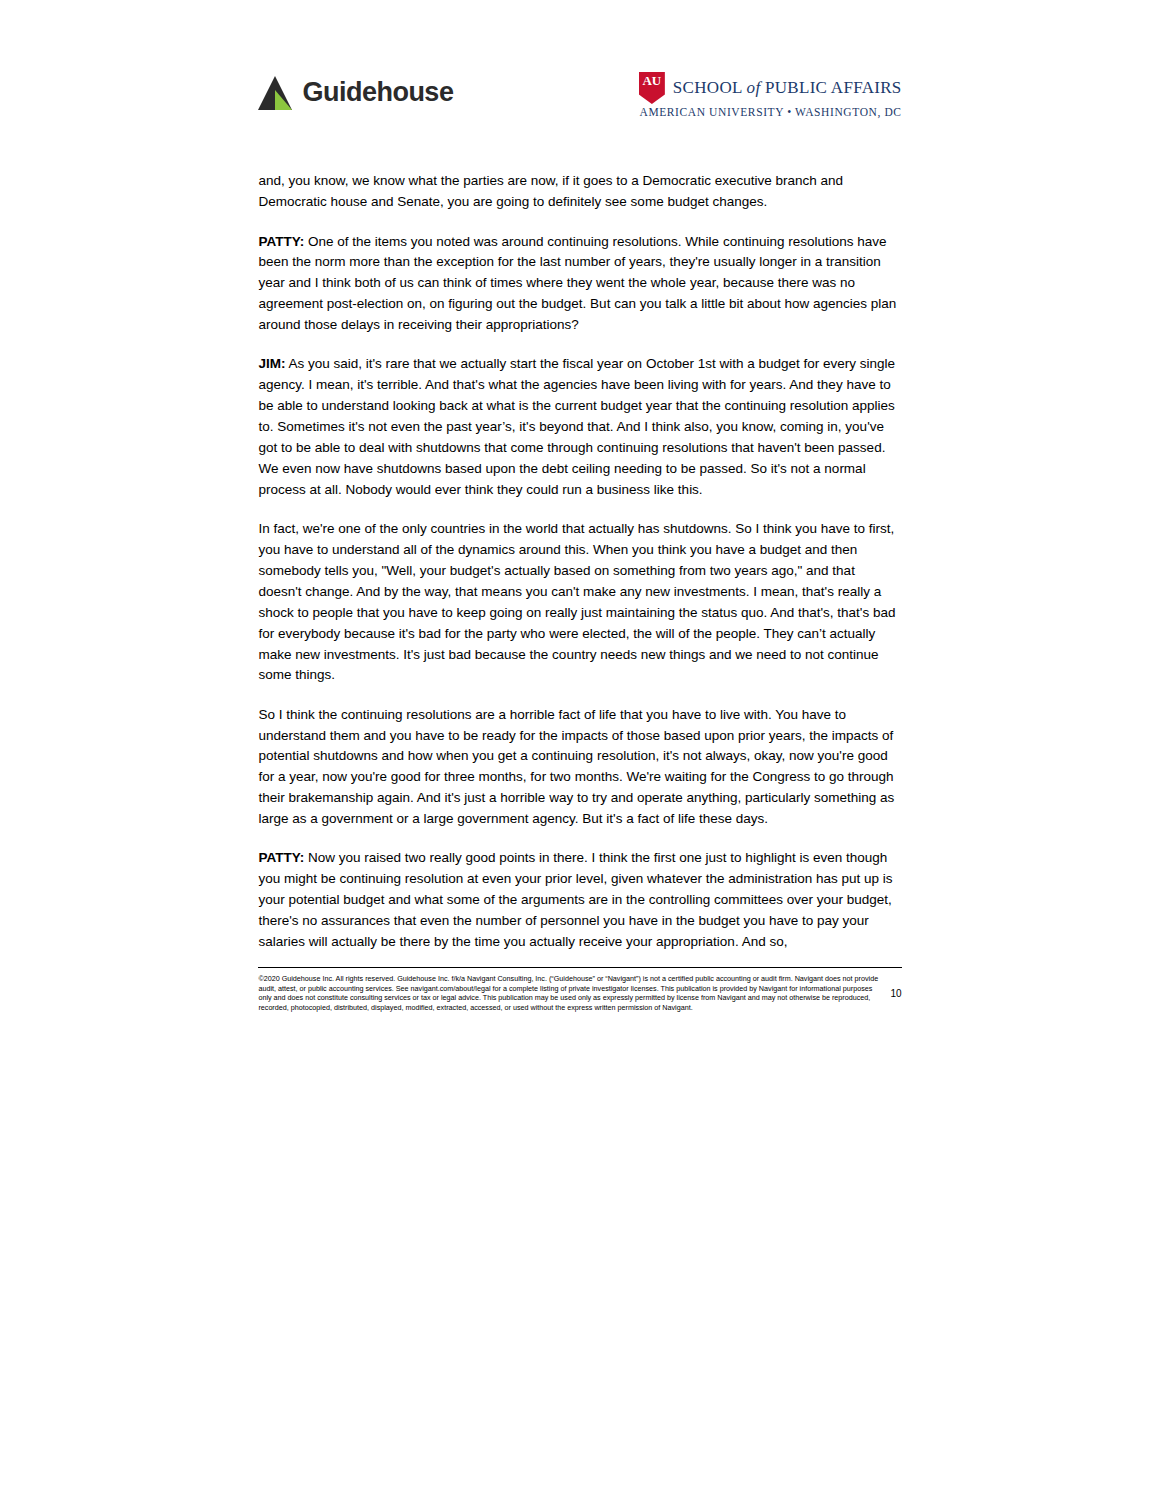Guidehouse
AU
SCHOOL of PUBLIC AFFAIRS
AMERICAN UNIVERSITY • WASHINGTON, DC
and, you know, we know what the parties are now, if it goes to a Democratic executive branch and Democratic house and Senate, you are going to definitely see some budget changes.
PATTY: One of the items you noted was around continuing resolutions. While continuing resolutions have been the norm more than the exception for the last number of years, they're usually longer in a transition year and I think both of us can think of times where they went the whole year, because there was no agreement post-election on, on figuring out the budget. But can you talk a little bit about how agencies plan around those delays in receiving their appropriations?
JIM: As you said, it's rare that we actually start the fiscal year on October 1st with a budget for every single agency. I mean, it's terrible. And that's what the agencies have been living with for years. And they have to be able to understand looking back at what is the current budget year that the continuing resolution applies to. Sometimes it's not even the past year’s, it's beyond that. And I think also, you know, coming in, you've got to be able to deal with shutdowns that come through continuing resolutions that haven't been passed. We even now have shutdowns based upon the debt ceiling needing to be passed. So it's not a normal process at all. Nobody would ever think they could run a business like this.
In fact, we're one of the only countries in the world that actually has shutdowns. So I think you have to first, you have to understand all of the dynamics around this. When you think you have a budget and then somebody tells you, "Well, your budget's actually based on something from two years ago," and that doesn't change. And by the way, that means you can't make any new investments. I mean, that's really a shock to people that you have to keep going on really just maintaining the status quo. And that's, that's bad for everybody because it's bad for the party who were elected, the will of the people. They can’t actually make new investments. It's just bad because the country needs new things and we need to not continue some things.
So I think the continuing resolutions are a horrible fact of life that you have to live with. You have to understand them and you have to be ready for the impacts of those based upon prior years, the impacts of potential shutdowns and how when you get a continuing resolution, it's not always, okay, now you're good for a year, now you're good for three months, for two months. We're waiting for the Congress to go through their brakemanship again. And it's just a horrible way to try and operate anything, particularly something as large as a government or a large government agency. But it's a fact of life these days.
PATTY: Now you raised two really good points in there. I think the first one just to highlight is even though you might be continuing resolution at even your prior level, given whatever the administration has put up is your potential budget and what some of the arguments are in the controlling committees over your budget, there's no assurances that even the number of personnel you have in the budget you have to pay your salaries will actually be there by the time you actually receive your appropriation. And so,
©2020 Guidehouse Inc. All rights reserved. Guidehouse Inc. f/k/a Navigant Consulting, Inc. (“Guidehouse” or “Navigant”) is not a certified public accounting or audit firm. Navigant does not provide audit, attest, or public accounting services. See navigant.com/about/legal for a complete listing of private investigator licenses. This publication is provided by Navigant for informational purposes only and does not constitute consulting services or tax or legal advice. This publication may be used only as expressly permitted by license from Navigant and may not otherwise be reproduced, recorded, photocopied, distributed, displayed, modified, extracted, accessed, or used without the express written permission of Navigant.
10